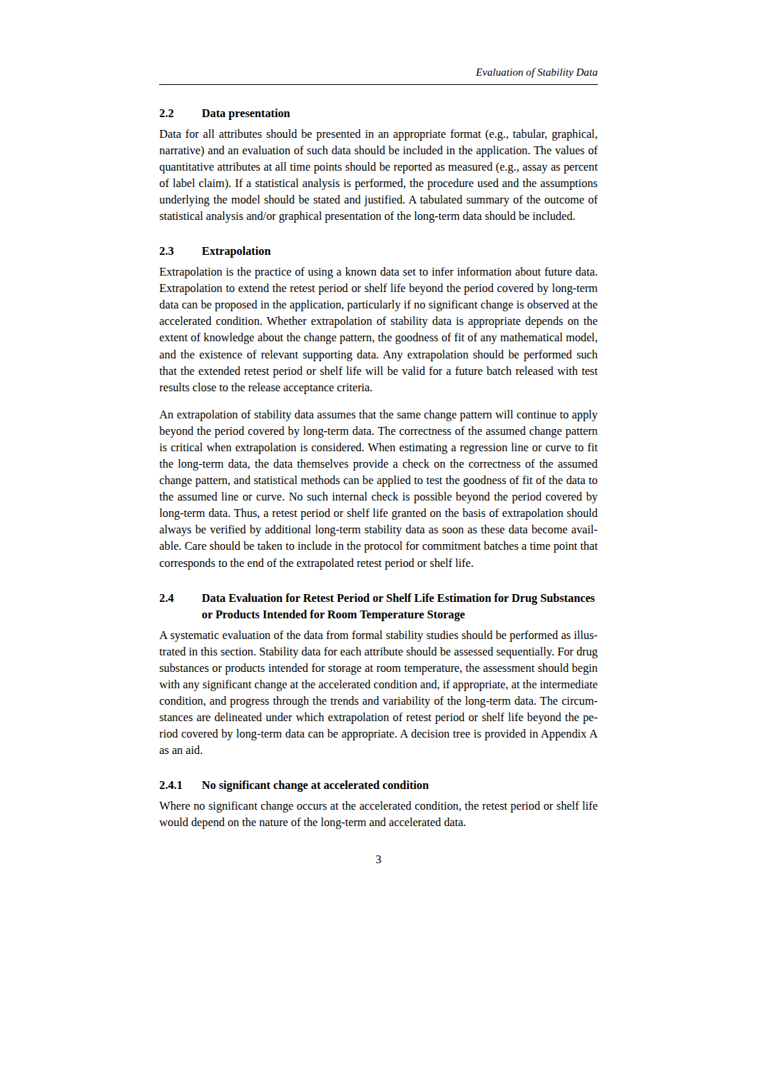Evaluation of Stability Data
2.2 Data presentation
Data for all attributes should be presented in an appropriate format (e.g., tabular, graphical, narrative) and an evaluation of such data should be included in the application. The values of quantitative attributes at all time points should be reported as measured (e.g., assay as percent of label claim). If a statistical analysis is performed, the procedure used and the assumptions underlying the model should be stated and justified. A tabulated summary of the outcome of statistical analysis and/or graphical presentation of the long-term data should be included.
2.3 Extrapolation
Extrapolation is the practice of using a known data set to infer information about future data. Extrapolation to extend the retest period or shelf life beyond the period covered by long-term data can be proposed in the application, particularly if no significant change is observed at the accelerated condition. Whether extrapolation of stability data is appropriate depends on the extent of knowledge about the change pattern, the goodness of fit of any mathematical model, and the existence of relevant supporting data. Any extrapolation should be performed such that the extended retest period or shelf life will be valid for a future batch released with test results close to the release acceptance criteria.
An extrapolation of stability data assumes that the same change pattern will continue to apply beyond the period covered by long-term data. The correctness of the assumed change pattern is critical when extrapolation is considered. When estimating a regression line or curve to fit the long-term data, the data themselves provide a check on the correctness of the assumed change pattern, and statistical methods can be applied to test the goodness of fit of the data to the assumed line or curve. No such internal check is possible beyond the period covered by long-term data. Thus, a retest period or shelf life granted on the basis of extrapolation should always be verified by additional long-term stability data as soon as these data become available. Care should be taken to include in the protocol for commitment batches a time point that corresponds to the end of the extrapolated retest period or shelf life.
2.4 Data Evaluation for Retest Period or Shelf Life Estimation for Drug Substances or Products Intended for Room Temperature Storage
A systematic evaluation of the data from formal stability studies should be performed as illustrated in this section. Stability data for each attribute should be assessed sequentially. For drug substances or products intended for storage at room temperature, the assessment should begin with any significant change at the accelerated condition and, if appropriate, at the intermediate condition, and progress through the trends and variability of the long-term data. The circumstances are delineated under which extrapolation of retest period or shelf life beyond the period covered by long-term data can be appropriate. A decision tree is provided in Appendix A as an aid.
2.4.1 No significant change at accelerated condition
Where no significant change occurs at the accelerated condition, the retest period or shelf life would depend on the nature of the long-term and accelerated data.
3